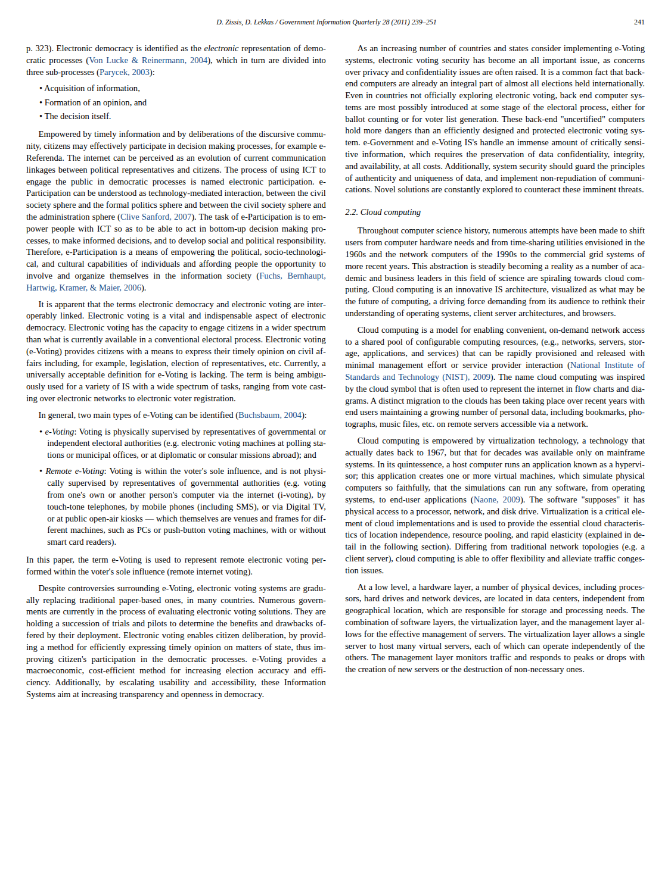D. Zissis, D. Lekkas / Government Information Quarterly 28 (2011) 239–251
241
p. 323). Electronic democracy is identified as the electronic representation of democratic processes (Von Lucke & Reinermann, 2004), which in turn are divided into three sub-processes (Parycek, 2003):
Acquisition of information,
Formation of an opinion, and
The decision itself.
Empowered by timely information and by deliberations of the discursive community, citizens may effectively participate in decision making processes, for example e-Referenda. The internet can be perceived as an evolution of current communication linkages between political representatives and citizens. The process of using ICT to engage the public in democratic processes is named electronic participation. e-Participation can be understood as technology-mediated interaction, between the civil society sphere and the formal politics sphere and between the civil society sphere and the administration sphere (Clive Sanford, 2007). The task of e-Participation is to empower people with ICT so as to be able to act in bottom-up decision making processes, to make informed decisions, and to develop social and political responsibility. Therefore, e-Participation is a means of empowering the political, socio-technological, and cultural capabilities of individuals and affording people the opportunity to involve and organize themselves in the information society (Fuchs, Bernhaupt, Hartwig, Kramer, & Maier, 2006).
It is apparent that the terms electronic democracy and electronic voting are interoperably linked. Electronic voting is a vital and indispensable aspect of electronic democracy. Electronic voting has the capacity to engage citizens in a wider spectrum than what is currently available in a conventional electoral process. Electronic voting (e-Voting) provides citizens with a means to express their timely opinion on civil affairs including, for example, legislation, election of representatives, etc. Currently, a universally acceptable definition for e-Voting is lacking. The term is being ambiguously used for a variety of IS with a wide spectrum of tasks, ranging from vote casting over electronic networks to electronic voter registration.
In general, two main types of e-Voting can be identified (Buchsbaum, 2004):
e-Voting: Voting is physically supervised by representatives of governmental or independent electoral authorities (e.g. electronic voting machines at polling stations or municipal offices, or at diplomatic or consular missions abroad); and
Remote e-Voting: Voting is within the voter's sole influence, and is not physically supervised by representatives of governmental authorities (e.g. voting from one's own or another person's computer via the internet (i-voting), by touch-tone telephones, by mobile phones (including SMS), or via Digital TV, or at public open-air kiosks — which themselves are venues and frames for different machines, such as PCs or push-button voting machines, with or without smart card readers).
In this paper, the term e-Voting is used to represent remote electronic voting performed within the voter's sole influence (remote internet voting).
Despite controversies surrounding e-Voting, electronic voting systems are gradually replacing traditional paper-based ones, in many countries. Numerous governments are currently in the process of evaluating electronic voting solutions. They are holding a succession of trials and pilots to determine the benefits and drawbacks offered by their deployment. Electronic voting enables citizen deliberation, by providing a method for efficiently expressing timely opinion on matters of state, thus improving citizen's participation in the democratic processes. e-Voting provides a macroeconomic, cost-efficient method for increasing election accuracy and efficiency. Additionally, by escalating usability and accessibility, these Information Systems aim at increasing transparency and openness in democracy.
As an increasing number of countries and states consider implementing e-Voting systems, electronic voting security has become an all important issue, as concerns over privacy and confidentiality issues are often raised. It is a common fact that back-end computers are already an integral part of almost all elections held internationally. Even in countries not officially exploring electronic voting, back end computer systems are most possibly introduced at some stage of the electoral process, either for ballot counting or for voter list generation. These back-end "uncertified" computers hold more dangers than an efficiently designed and protected electronic voting system. e-Government and e-Voting IS's handle an immense amount of critically sensitive information, which requires the preservation of data confidentiality, integrity, and availability, at all costs. Additionally, system security should guard the principles of authenticity and uniqueness of data, and implement non-repudiation of communications. Novel solutions are constantly explored to counteract these imminent threats.
2.2. Cloud computing
Throughout computer science history, numerous attempts have been made to shift users from computer hardware needs and from time-sharing utilities envisioned in the 1960s and the network computers of the 1990s to the commercial grid systems of more recent years. This abstraction is steadily becoming a reality as a number of academic and business leaders in this field of science are spiraling towards cloud computing. Cloud computing is an innovative IS architecture, visualized as what may be the future of computing, a driving force demanding from its audience to rethink their understanding of operating systems, client server architectures, and browsers.
Cloud computing is a model for enabling convenient, on-demand network access to a shared pool of configurable computing resources, (e.g., networks, servers, storage, applications, and services) that can be rapidly provisioned and released with minimal management effort or service provider interaction (National Institute of Standards and Technology (NIST), 2009). The name cloud computing was inspired by the cloud symbol that is often used to represent the internet in flow charts and diagrams. A distinct migration to the clouds has been taking place over recent years with end users maintaining a growing number of personal data, including bookmarks, photographs, music files, etc. on remote servers accessible via a network.
Cloud computing is empowered by virtualization technology, a technology that actually dates back to 1967, but that for decades was available only on mainframe systems. In its quintessence, a host computer runs an application known as a hypervisor; this application creates one or more virtual machines, which simulate physical computers so faithfully, that the simulations can run any software, from operating systems, to end-user applications (Naone, 2009). The software "supposes" it has physical access to a processor, network, and disk drive. Virtualization is a critical element of cloud implementations and is used to provide the essential cloud characteristics of location independence, resource pooling, and rapid elasticity (explained in detail in the following section). Differing from traditional network topologies (e.g. a client server), cloud computing is able to offer flexibility and alleviate traffic congestion issues.
At a low level, a hardware layer, a number of physical devices, including processors, hard drives and network devices, are located in data centers, independent from geographical location, which are responsible for storage and processing needs. The combination of software layers, the virtualization layer, and the management layer allows for the effective management of servers. The virtualization layer allows a single server to host many virtual servers, each of which can operate independently of the others. The management layer monitors traffic and responds to peaks or drops with the creation of new servers or the destruction of non-necessary ones.